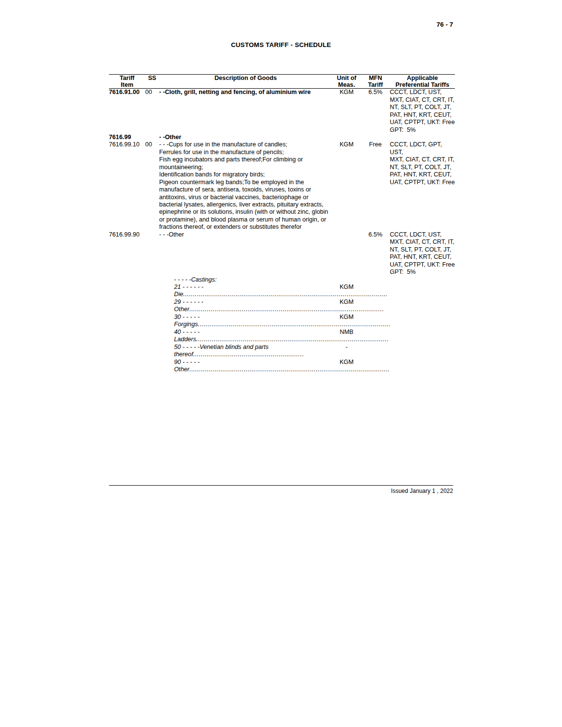76 - 7
CUSTOMS TARIFF - SCHEDULE
| Tariff Item | SS | Description of Goods | Unit of Meas. | MFN Tariff | Applicable Preferential Tariffs |
| --- | --- | --- | --- | --- | --- |
| 7616.91.00 | 00 | - -Cloth, grill, netting and fencing, of aluminium wire | KGM | 6.5% | CCCT, LDCT, UST, MXT, CIAT, CT, CRT, IT, NT, SLT, PT, COLT, JT, PAT, HNT, KRT, CEUT, UAT, CPTPT, UKT: Free GPT: 5% |
| 7616.99 | | - -Other | | | |
| 7616.99.10 | 00 | - - -Cups for use in the manufacture of candles; Ferrules for use in the manufacture of pencils; Fish egg incubators and parts thereof;For climbing or mountaineering; Identification bands for migratory birds; Pigeon countermark leg bands;To be employed in the manufacture of sera, antisera, toxoids, viruses, toxins or antitoxins, virus or bacterial vaccines, bacteriophage or bacterial lysates, allergenics, liver extracts, pituitary extracts, epinephrine or its solutions, insulin (with or without zinc, globin or protamine), and blood plasma or serum of human origin, or fractions thereof, or extenders or substitutes therefor | KGM | Free | CCCT, LDCT, GPT, UST, MXT, CIAT, CT, CRT, IT, NT, SLT, PT, COLT, JT, PAT, HNT, KRT, CEUT, UAT, CPTPT, UKT: Free |
| 7616.99.90 | | - - -Other | | 6.5% | CCCT, LDCT, UST, MXT, CIAT, CT, CRT, IT, NT, SLT, PT, COLT, JT, PAT, HNT, KRT, CEUT, UAT, CPTPT, UKT: Free GPT: 5% |
| | | - - - - -Castings: | | | |
| | | 21 - - - - - -Die ......................................................................................................... | KGM | | |
| | | 29 - - - - - -Other .................................................................................................... | KGM | | |
| | | 30 - - - - -Forgings ................................................................................................... | KGM | | |
| | | 40 - - - - -Ladders ................................................................................................... | NMB | | |
| | | 50 - - - - -Venetian blinds and parts thereof ......................................................... | - | | |
| | | 90 - - - - -Other ....................................................................................................... | KGM | | |
Issued January 1 , 2022